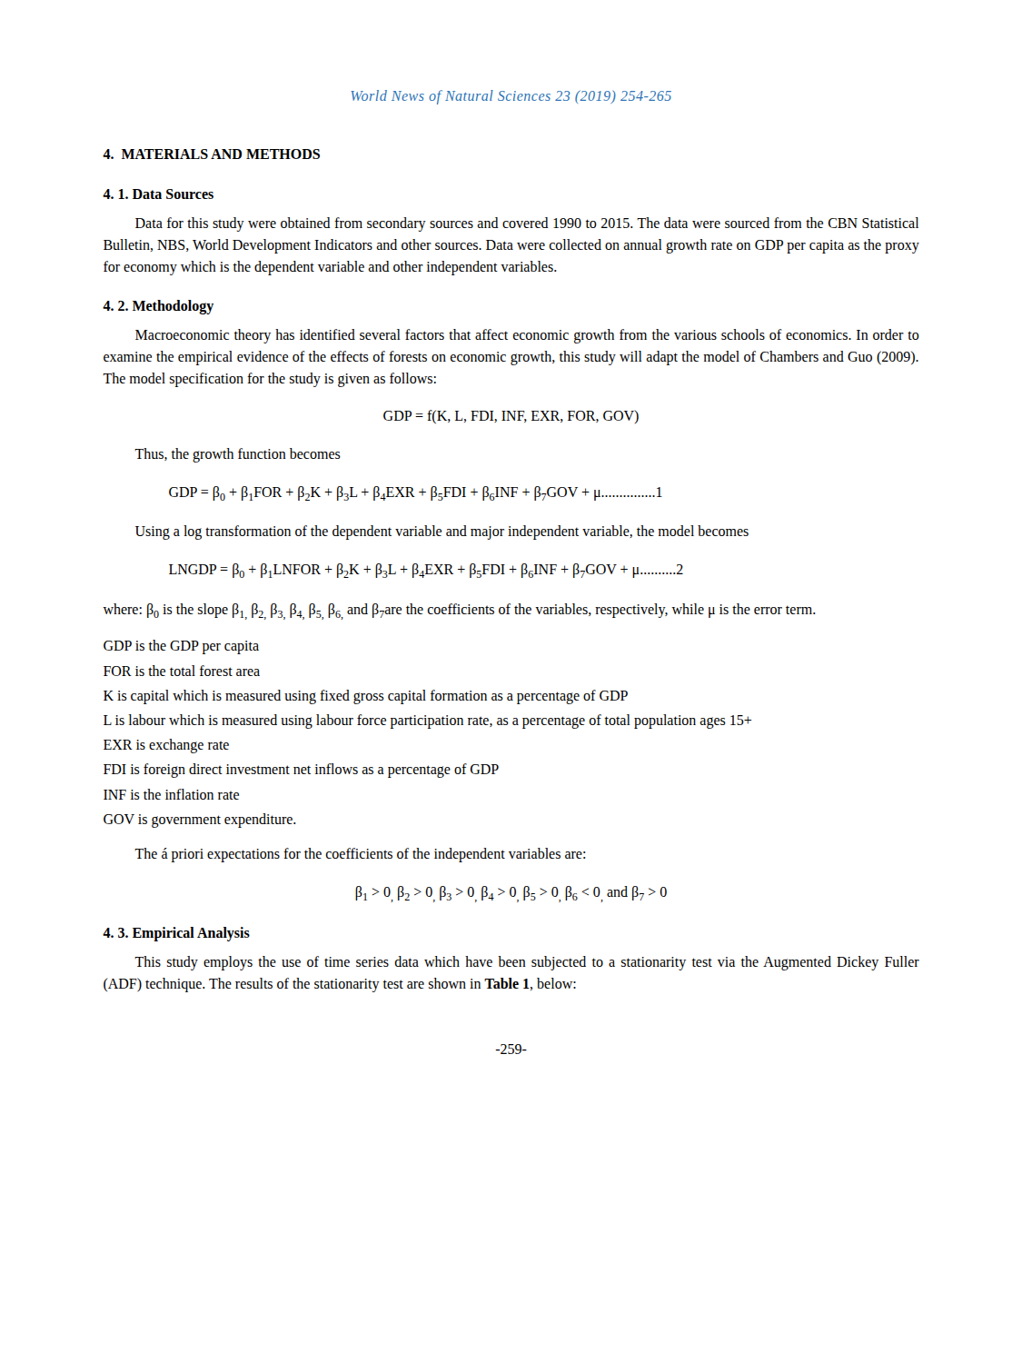World News of Natural Sciences 23 (2019) 254-265
4. MATERIALS AND METHODS
4. 1. Data Sources
Data for this study were obtained from secondary sources and covered 1990 to 2015. The data were sourced from the CBN Statistical Bulletin, NBS, World Development Indicators and other sources. Data were collected on annual growth rate on GDP per capita as the proxy for economy which is the dependent variable and other independent variables.
4. 2. Methodology
Macroeconomic theory has identified several factors that affect economic growth from the various schools of economics. In order to examine the empirical evidence of the effects of forests on economic growth, this study will adapt the model of Chambers and Guo (2009). The model specification for the study is given as follows:
GDP = f(K, L, FDI, INF, EXR, FOR, GOV)
Thus, the growth function becomes
GDP = β0 + β1FOR + β2K + β3L + β4EXR + β5FDI + β6INF + β7GOV + μ...............1
Using a log transformation of the dependent variable and major independent variable, the model becomes
LNGDP = β0 + β1LNFOR + β2K + β3L + β4EXR + β5FDI + β6INF + β7GOV + μ..........2
where: β0 is the slope β1, β2, β3, β4, β5, β6, and β7are the coefficients of the variables, respectively, while μ is the error term.
GDP is the GDP per capita
FOR is the total forest area
K is capital which is measured using fixed gross capital formation as a percentage of GDP
L is labour which is measured using labour force participation rate, as a percentage of total population ages 15+
EXR is exchange rate
FDI is foreign direct investment net inflows as a percentage of GDP
INF is the inflation rate
GOV is government expenditure.
The á priori expectations for the coefficients of the independent variables are:
β1 > 0, β2 > 0, β3 > 0, β4 > 0, β5 > 0, β6 < 0, and β7 > 0
4. 3. Empirical Analysis
This study employs the use of time series data which have been subjected to a stationarity test via the Augmented Dickey Fuller (ADF) technique. The results of the stationarity test are shown in Table 1, below:
-259-